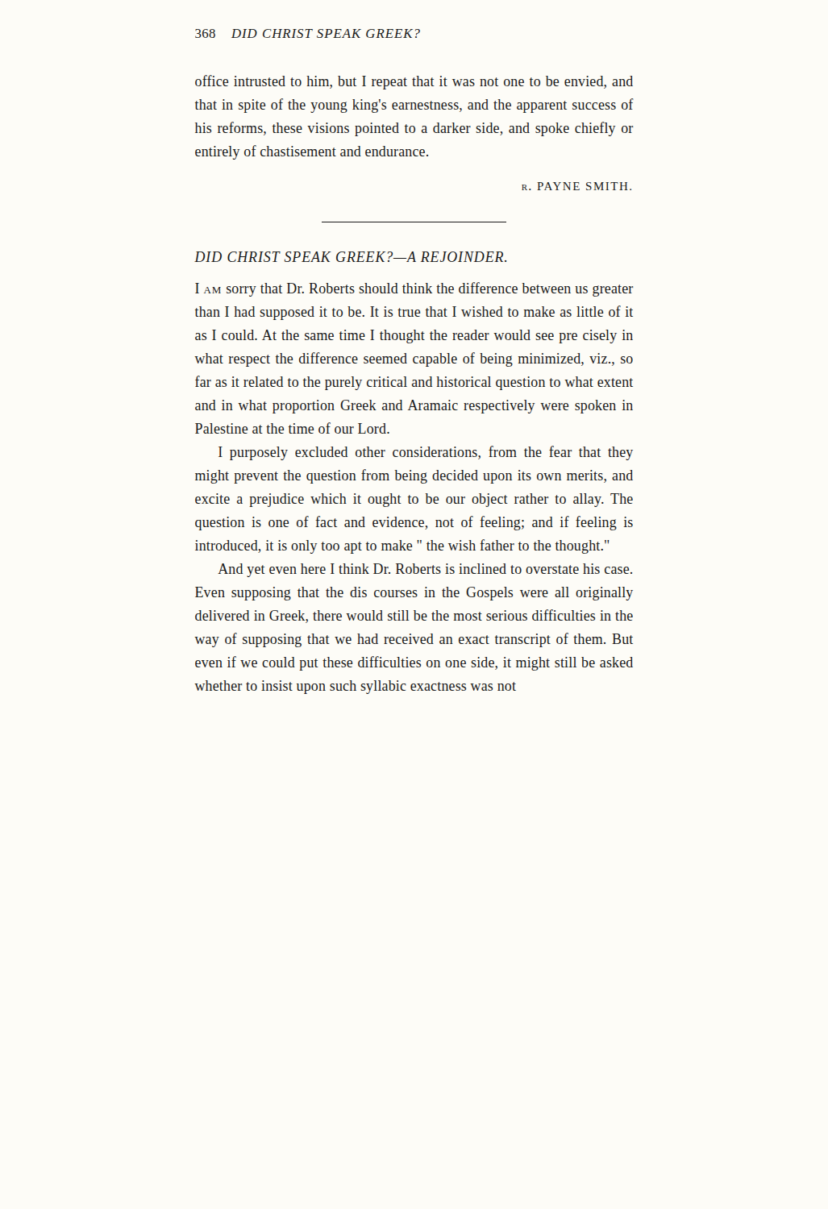368 Did Christ Speak Greek?
office intrusted to him, but I repeat that it was not one to be envied, and that in spite of the young king's earnestness, and the apparent success of his reforms, these visions pointed to a darker side, and spoke chiefly or entirely of chastisement and endurance.
R. Payne Smith.
Did Christ Speak Greek?—A Rejoinder.
I am sorry that Dr. Roberts should think the difference between us greater than I had supposed it to be. It is true that I wished to make as little of it as I could. At the same time I thought the reader would see pre­ cisely in what respect the difference seemed capable of being minimized, viz., so far as it related to the purely critical and historical question to what extent and in what proportion Greek and Aramaic respectively were spoken in Palestine at the time of our Lord.
I purposely excluded other considerations, from the fear that they might prevent the question from being decided upon its own merits, and excite a prejudice which it ought to be our object rather to allay. The question is one of fact and evidence, not of feeling; and if feeling is introduced, it is only too apt to make " the wish father to the thought."
And yet even here I think Dr. Roberts is inclined to overstate his case. Even supposing that the dis­ courses in the Gospels were all originally delivered in Greek, there would still be the most serious difficulties in the way of supposing that we had received an exact transcript of them. But even if we could put these difficulties on one side, it might still be asked whether to insist upon such syllabic exactness was not